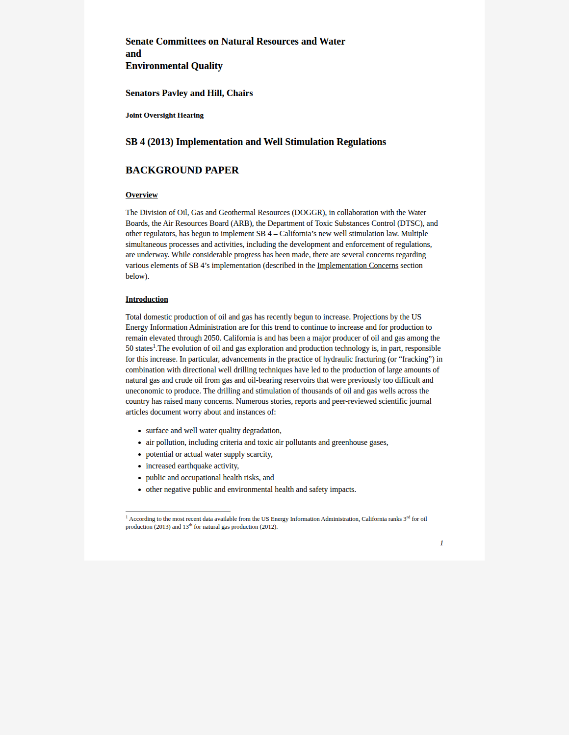Senate Committees on Natural Resources and Water
and
Environmental Quality
Senators Pavley and Hill, Chairs
Joint Oversight Hearing
SB 4 (2013) Implementation and Well Stimulation Regulations
BACKGROUND PAPER
Overview
The Division of Oil, Gas and Geothermal Resources (DOGGR), in collaboration with the Water Boards, the Air Resources Board (ARB), the Department of Toxic Substances Control (DTSC), and other regulators, has begun to implement SB 4 – California’s new well stimulation law. Multiple simultaneous processes and activities, including the development and enforcement of regulations, are underway. While considerable progress has been made, there are several concerns regarding various elements of SB 4’s implementation (described in the Implementation Concerns section below).
Introduction
Total domestic production of oil and gas has recently begun to increase. Projections by the US Energy Information Administration are for this trend to continue to increase and for production to remain elevated through 2050. California is and has been a major producer of oil and gas among the 50 states1.The evolution of oil and gas exploration and production technology is, in part, responsible for this increase. In particular, advancements in the practice of hydraulic fracturing (or “fracking”) in combination with directional well drilling techniques have led to the production of large amounts of natural gas and crude oil from gas and oil-bearing reservoirs that were previously too difficult and uneconomic to produce. The drilling and stimulation of thousands of oil and gas wells across the country has raised many concerns. Numerous stories, reports and peer-reviewed scientific journal articles document worry about and instances of:
surface and well water quality degradation,
air pollution, including criteria and toxic air pollutants and greenhouse gases,
potential or actual water supply scarcity,
increased earthquake activity,
public and occupational health risks, and
other negative public and environmental health and safety impacts.
1 According to the most recent data available from the US Energy Information Administration, California ranks 3rd for oil production (2013) and 13th for natural gas production (2012).
1